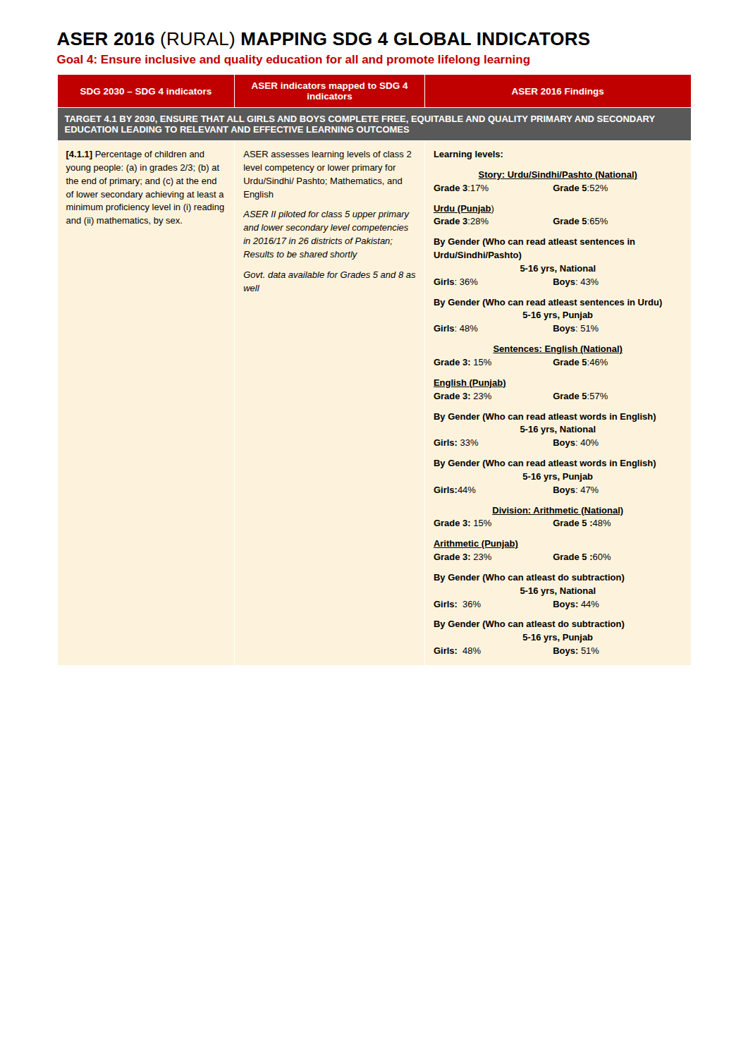ASER 2016 (RURAL) MAPPING SDG 4 GLOBAL INDICATORS
Goal 4: Ensure inclusive and quality education for all and promote lifelong learning
| SDG 2030 – SDG 4 indicators | ASER indicators mapped to SDG 4 indicators | ASER 2016 Findings |
| --- | --- | --- |
| TARGET 4.1 BY 2030, ENSURE THAT ALL GIRLS AND BOYS COMPLETE FREE, EQUITABLE AND QUALITY PRIMARY AND SECONDARY EDUCATION LEADING TO RELEVANT AND EFFECTIVE LEARNING OUTCOMES |
| [4.1.1] Percentage of children and young people: (a) in grades 2/3; (b) at the end of primary; and (c) at the end of lower secondary achieving at least a minimum proficiency level in (i) reading and (ii) mathematics, by sex. | ASER assesses learning levels of class 2 level competency or lower primary for Urdu/Sindhi/ Pashto; Mathematics, and English ASER II piloted for class 5 upper primary and lower secondary level competencies in 2016/17 in 26 districts of Pakistan; Results to be shared shortly Govt. data available for Grades 5 and 8 as well | Learning levels: Story: Urdu/Sindhi/Pashto (National) Grade 3 :17% Grade 5 :52% Urdu (Punjab ) Grade 3 :28% Grade 5 :65% By Gender (Who can read atleast sentences in Urdu/Sindhi/Pashto) 5-16 yrs, National Girls : 36% Boys : 43% By Gender (Who can read atleast sentences in Urdu) 5-16 yrs, Punjab Girls : 48% Boys : 51% Sentences: English (National) Grade 3: 15% Grade 5 :46% English (Punjab) Grade 3: 23% Grade 5 :57% By Gender (Who can read atleast words in English) 5-16 yrs, National Girls: 33% Boys : 40% By Gender (Who can read atleast words in English) 5-16 yrs, Punjab Girls: 44% Boys : 47% Division: Arithmetic (National) Grade 3: 15% Grade 5 : 48% Arithmetic (Punjab) Grade 3: 23% Grade 5 : 60% By Gender (Who can atleast do subtraction) 5-16 yrs, National Girls: 36% Boys: 44% By Gender (Who can atleast do subtraction) 5-16 yrs, Punjab Girls: 48% Boys: 51% |